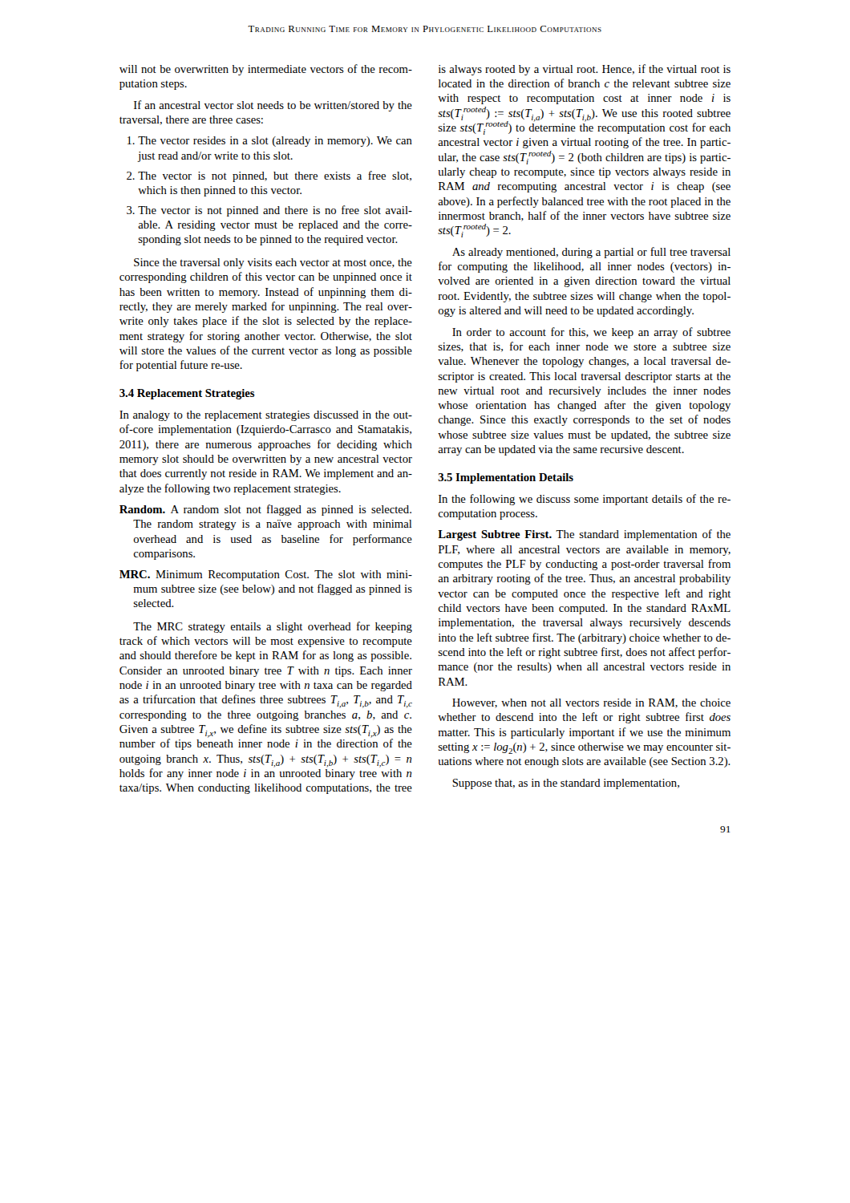Trading Running Time for Memory in Phylogenetic Likelihood Computations
will not be overwritten by intermediate vectors of the recomputation steps.
If an ancestral vector slot needs to be written/stored by the traversal, there are three cases:
The vector resides in a slot (already in memory). We can just read and/or write to this slot.
The vector is not pinned, but there exists a free slot, which is then pinned to this vector.
The vector is not pinned and there is no free slot available. A residing vector must be replaced and the corresponding slot needs to be pinned to the required vector.
Since the traversal only visits each vector at most once, the corresponding children of this vector can be unpinned once it has been written to memory. Instead of unpinning them directly, they are merely marked for unpinning. The real overwrite only takes place if the slot is selected by the replacement strategy for storing another vector. Otherwise, the slot will store the values of the current vector as long as possible for potential future re-use.
3.4 Replacement Strategies
In analogy to the replacement strategies discussed in the out-of-core implementation (Izquierdo-Carrasco and Stamatakis, 2011), there are numerous approaches for deciding which memory slot should be overwritten by a new ancestral vector that does currently not reside in RAM. We implement and analyze the following two replacement strategies.
Random.
A random slot not flagged as pinned is selected. The random strategy is a naïve approach with minimal overhead and is used as baseline for performance comparisons.
MRC.
Minimum Recomputation Cost. The slot with minimum subtree size (see below) and not flagged as pinned is selected.
The MRC strategy entails a slight overhead for keeping track of which vectors will be most expensive to recompute and should therefore be kept in RAM for as long as possible. Consider an unrooted binary tree T with n tips. Each inner node i in an unrooted binary tree with n taxa can be regarded as a trifurcation that defines three subtrees Ti,a, Ti,b, and Ti,c corresponding to the three outgoing branches a, b, and c. Given a subtree Ti,x, we define its subtree size sts(Ti,x) as the number of tips beneath inner node i in the direction of the outgoing branch x. Thus, sts(Ti,a) + sts(Ti,b) + sts(Ti,c) = n holds for any inner node i in an unrooted binary tree with n taxa/tips. When conducting likelihood computations, the tree is always rooted by a virtual root. Hence, if the virtual root is located in the direction of branch c the relevant subtree size with respect to recomputation cost at inner node i is sts(Tirooted) := sts(Ti,a) + sts(Ti,b). We use this rooted subtree size sts(Tirooted) to determine the recomputation cost for each ancestral vector i given a virtual rooting of the tree. In particular, the case sts(Tirooted) = 2 (both children are tips) is particularly cheap to recompute, since tip vectors always reside in RAM and recomputing ancestral vector i is cheap (see above). In a perfectly balanced tree with the root placed in the innermost branch, half of the inner vectors have subtree size sts(Tirooted) = 2.
As already mentioned, during a partial or full tree traversal for computing the likelihood, all inner nodes (vectors) involved are oriented in a given direction toward the virtual root. Evidently, the subtree sizes will change when the topology is altered and will need to be updated accordingly.
In order to account for this, we keep an array of subtree sizes, that is, for each inner node we store a subtree size value. Whenever the topology changes, a local traversal descriptor is created. This local traversal descriptor starts at the new virtual root and recursively includes the inner nodes whose orientation has changed after the given topology change. Since this exactly corresponds to the set of nodes whose subtree size values must be updated, the subtree size array can be updated via the same recursive descent.
3.5 Implementation Details
In the following we discuss some important details of the recomputation process.
Largest Subtree First. The standard implementation of the PLF, where all ancestral vectors are available in memory, computes the PLF by conducting a post-order traversal from an arbitrary rooting of the tree. Thus, an ancestral probability vector can be computed once the respective left and right child vectors have been computed. In the standard RAxML implementation, the traversal always recursively descends into the left subtree first. The (arbitrary) choice whether to descend into the left or right subtree first, does not affect performance (nor the results) when all ancestral vectors reside in RAM.
However, when not all vectors reside in RAM, the choice whether to descend into the left or right subtree first does matter. This is particularly important if we use the minimum setting x := log2(n) + 2, since otherwise we may encounter situations where not enough slots are available (see Section 3.2).
Suppose that, as in the standard implementation,
91